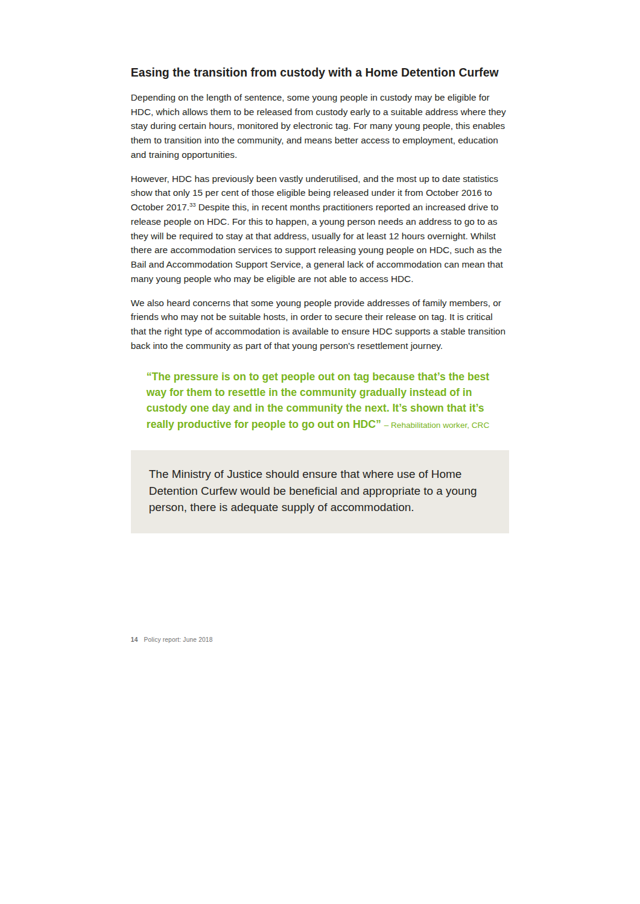Easing the transition from custody with a Home Detention Curfew
Depending on the length of sentence, some young people in custody may be eligible for HDC, which allows them to be released from custody early to a suitable address where they stay during certain hours, monitored by electronic tag. For many young people, this enables them to transition into the community, and means better access to employment, education and training opportunities.
However, HDC has previously been vastly underutilised, and the most up to date statistics show that only 15 per cent of those eligible being released under it from October 2016 to October 2017.33 Despite this, in recent months practitioners reported an increased drive to release people on HDC. For this to happen, a young person needs an address to go to as they will be required to stay at that address, usually for at least 12 hours overnight. Whilst there are accommodation services to support releasing young people on HDC, such as the Bail and Accommodation Support Service, a general lack of accommodation can mean that many young people who may be eligible are not able to access HDC.
We also heard concerns that some young people provide addresses of family members, or friends who may not be suitable hosts, in order to secure their release on tag. It is critical that the right type of accommodation is available to ensure HDC supports a stable transition back into the community as part of that young person's resettlement journey.
“The pressure is on to get people out on tag because that’s the best way for them to resettle in the community gradually instead of in custody one day and in the community the next. It’s shown that it’s really productive for people to go out on HDC” – Rehabilitation worker, CRC
The Ministry of Justice should ensure that where use of Home Detention Curfew would be beneficial and appropriate to a young person, there is adequate supply of accommodation.
14 Policy report: June 2018